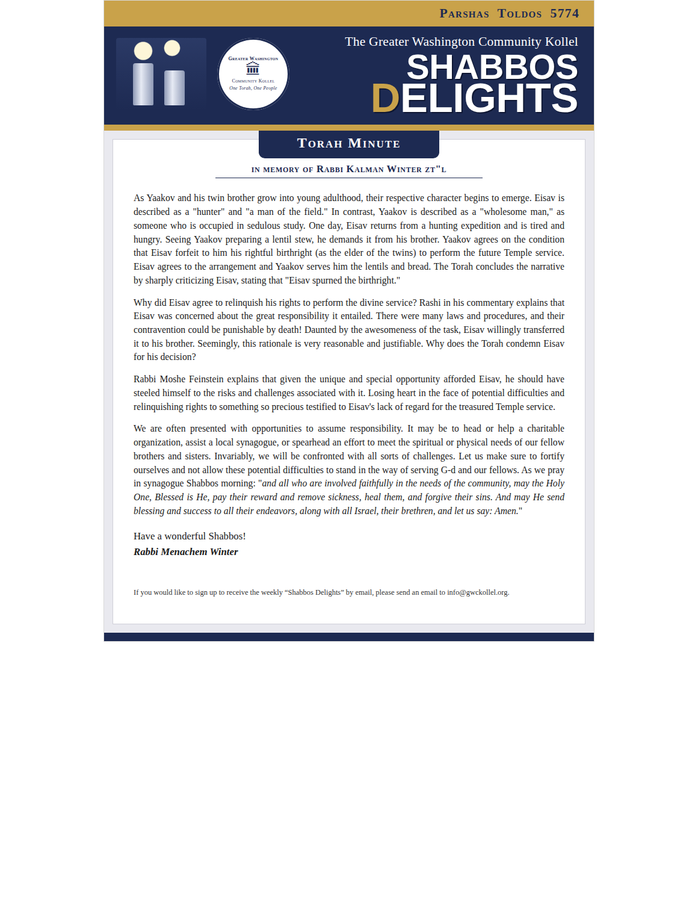Parshas Toldos 5774
Greater Washington
🏛
Community Kollel
One Torah, One People
The Greater Washington Community Kollel
Shabbos Delights
Torah Minute
in memory of Rabbi Kalman Winter zt"l
As Yaakov and his twin brother grow into young adulthood, their respective character begins to emerge. Eisav is described as a "hunter" and "a man of the field." In contrast, Yaakov is described as a "wholesome man," as someone who is occupied in sedulous study. One day, Eisav returns from a hunting expedition and is tired and hungry. Seeing Yaakov preparing a lentil stew, he demands it from his brother. Yaakov agrees on the condition that Eisav forfeit to him his rightful birthright (as the elder of the twins) to perform the future Temple service. Eisav agrees to the arrangement and Yaakov serves him the lentils and bread. The Torah concludes the narrative by sharply criticizing Eisav, stating that "Eisav spurned the birthright."
Why did Eisav agree to relinquish his rights to perform the divine service? Rashi in his commentary explains that Eisav was concerned about the great responsibility it entailed. There were many laws and procedures, and their contravention could be punishable by death! Daunted by the awesomeness of the task, Eisav willingly transferred it to his brother. Seemingly, this rationale is very reasonable and justifiable. Why does the Torah condemn Eisav for his decision?
Rabbi Moshe Feinstein explains that given the unique and special opportunity afforded Eisav, he should have steeled himself to the risks and challenges associated with it. Losing heart in the face of potential difficulties and relinquishing rights to something so precious testified to Eisav's lack of regard for the treasured Temple service.
We are often presented with opportunities to assume responsibility. It may be to head or help a charitable organization, assist a local synagogue, or spearhead an effort to meet the spiritual or physical needs of our fellow brothers and sisters. Invariably, we will be confronted with all sorts of challenges. Let us make sure to fortify ourselves and not allow these potential difficulties to stand in the way of serving G-d and our fellows. As we pray in synagogue Shabbos morning: "and all who are involved faithfully in the needs of the community, may the Holy One, Blessed is He, pay their reward and remove sickness, heal them, and forgive their sins. And may He send blessing and success to all their endeavors, along with all Israel, their brethren, and let us say: Amen."
Have a wonderful Shabbos! Rabbi Menachem Winter
If you would like to sign up to receive the weekly “Shabbos Delights” by email, please send an email to info@gwckollel.org.